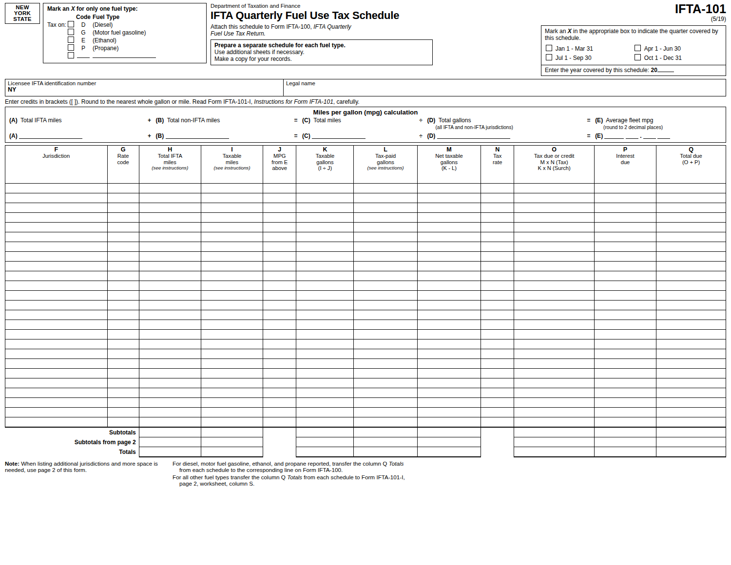NEW YORK STATE
Mark an X for only one fuel type:
| | Code | Fuel Type |
| Tax on: | D | (Diesel) |
| | G | (Motor fuel gasoline) |
| | E | (Ethanol) |
| | P | (Propane) |
Department of Taxation and Finance
IFTA Quarterly Fuel Use Tax Schedule
Attach this schedule to Form IFTA-100, IFTA Quarterly
Fuel Use Tax Return.
Prepare a separate schedule for each fuel type.
Use additional sheets if necessary.
Make a copy for your records.
IFTA-101
(5/19)
Mark an X in the appropriate box to indicate the quarter covered by this schedule.
| Jan 1 - Mar 31 | Apr 1 - Jun 30 |
| Jul 1 - Sep 30 | Oct 1 - Dec 31 |
Enter the year covered by this schedule: 20
Licensee IFTA identification number
NY
Legal name
Enter credits in brackets ([ ]). Round to the nearest whole gallon or mile. Read Form IFTA-101-I, Instructions for Form IFTA-101, carefully.
Miles per gallon (mpg) calculation
| (A) Total IFTA miles | + | (B) Total non-IFTA miles | = | (C) Total miles | ÷ | (D) Total gallons (all IFTA and non-IFTA jurisdictions) | = | (E) Average fleet mpg (round to 2 decimal places) |
| (A) | + | (B) | = | (C) | ÷ | (D) | = | (E) . |
| F Jurisdiction | G Rate code | H Total IFTA miles (see instructions) | I Taxable miles (see instructions) | J MPG from E above | K Taxable gallons (I ÷ J) | L Tax-paid gallons (see instructions) | M Net taxable gallons (K - L) | N Tax rate | O Tax due or credit M x N (Tax) K x N (Surch) | P Interest due | Q Total due (O + P) |
| --- | --- | --- | --- | --- | --- | --- | --- | --- | --- | --- | --- |
| Subtotals | | | | | | | | | | |
| Subtotals from page 2 | | | | | | | | | | |
| Totals | | | | | | | | | | |
Note: When listing additional jurisdictions and more space is needed, use page 2 of this form.
For diesel, motor fuel gasoline, ethanol, and propane reported, transfer the column Q Totals
from each schedule to the corresponding line on Form IFTA-100.
For all other fuel types transfer the column Q Totals from each schedule to Form IFTA-101-I,
page 2, worksheet, column S.